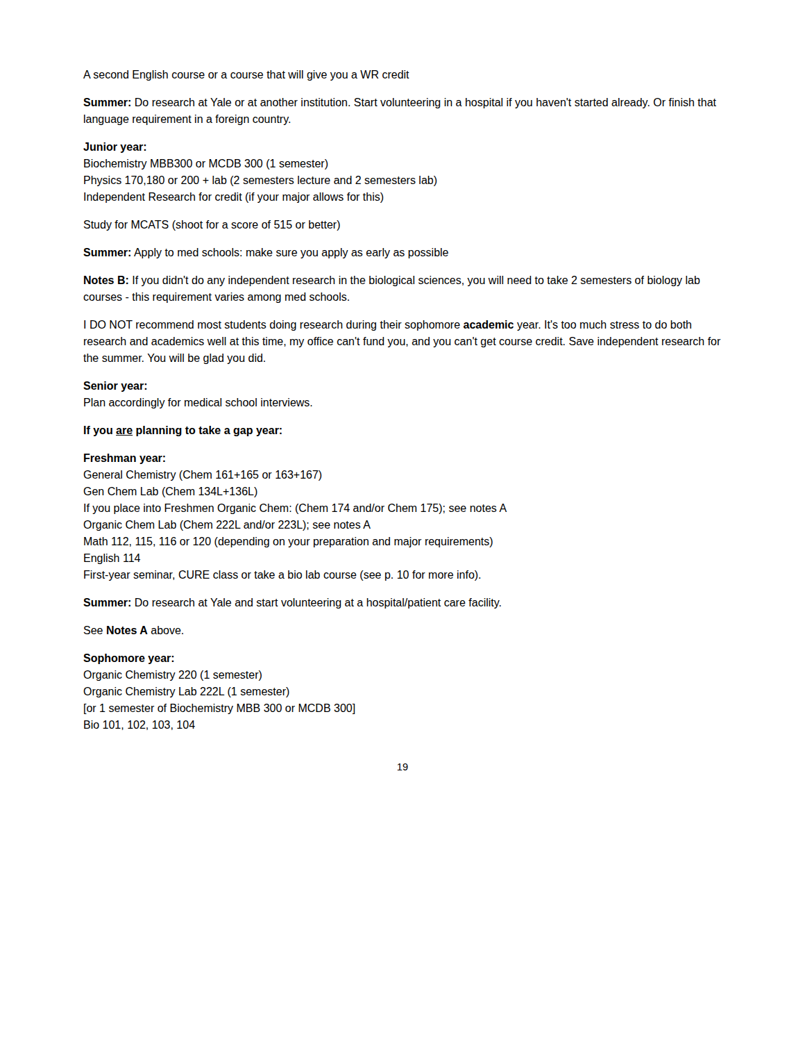A second English course or a course that will give you a WR credit
Summer: Do research at Yale or at another institution. Start volunteering in a hospital if you haven't started already. Or finish that language requirement in a foreign country.
Junior year:
Biochemistry MBB300 or MCDB 300 (1 semester)
Physics 170,180 or 200 + lab (2 semesters lecture and 2 semesters lab)
Independent Research for credit (if your major allows for this)
Study for MCATS (shoot for a score of 515 or better)
Summer: Apply to med schools: make sure you apply as early as possible
Notes B: If you didn't do any independent research in the biological sciences, you will need to take 2 semesters of biology lab courses - this requirement varies among med schools.
I DO NOT recommend most students doing research during their sophomore academic year. It's too much stress to do both research and academics well at this time, my office can't fund you, and you can't get course credit. Save independent research for the summer. You will be glad you did.
Senior year:
Plan accordingly for medical school interviews.
If you are planning to take a gap year:
Freshman year:
General Chemistry (Chem 161+165 or 163+167)
Gen Chem Lab (Chem 134L+136L)
If you place into Freshmen Organic Chem: (Chem 174 and/or Chem 175); see notes A
Organic Chem Lab (Chem 222L and/or 223L); see notes A
Math 112, 115, 116 or 120 (depending on your preparation and major requirements)
English 114
First-year seminar, CURE class or take a bio lab course (see p. 10 for more info).
Summer: Do research at Yale and start volunteering at a hospital/patient care facility.
See Notes A above.
Sophomore year:
Organic Chemistry 220 (1 semester)
Organic Chemistry Lab 222L (1 semester)
[or 1 semester of Biochemistry MBB 300 or MCDB 300]
Bio 101, 102, 103, 104
19